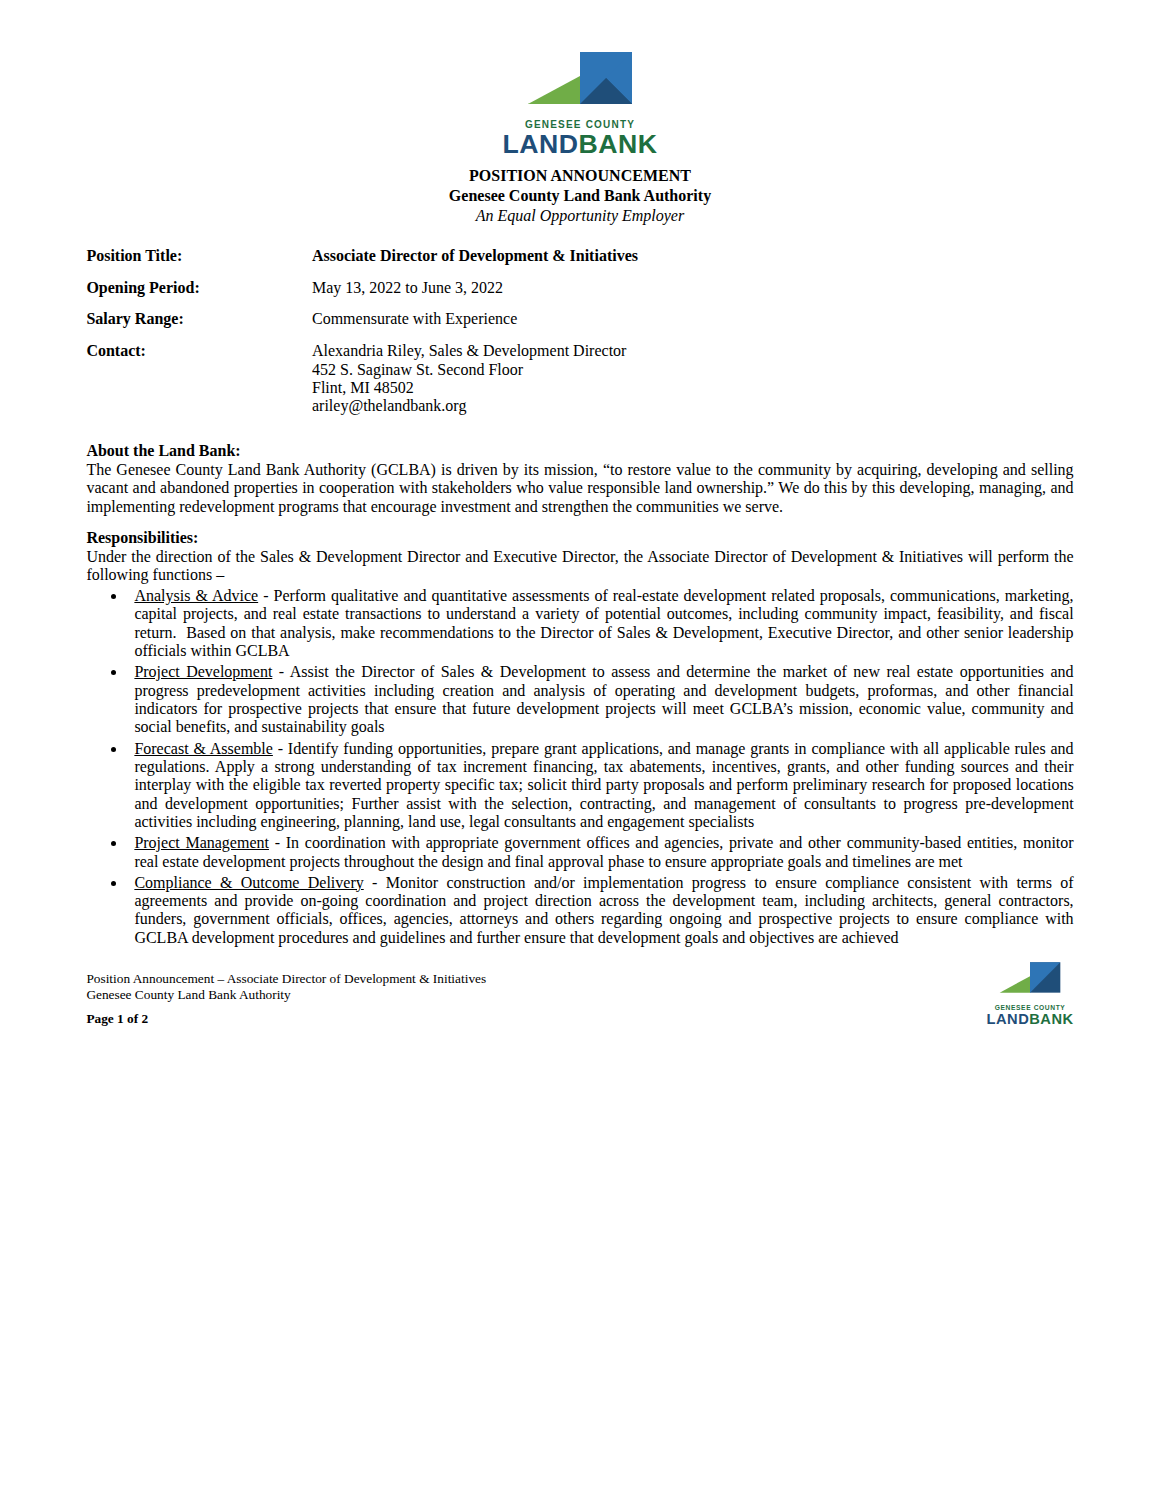GENESEE COUNTY
LANDBANK
POSITION ANNOUNCEMENT
Genesee County Land Bank Authority
An Equal Opportunity Employer
| Position Title: | Associate Director of Development & Initiatives |
| Opening Period: | May 13, 2022 to June 3, 2022 |
| Salary Range: | Commensurate with Experience |
| Contact: | Alexandria Riley, Sales & Development Director 452 S. Saginaw St. Second Floor Flint, MI 48502 ariley@thelandbank.org |
About the Land Bank:
The Genesee County Land Bank Authority (GCLBA) is driven by its mission, “to restore value to the community by acquiring, developing and selling vacant and abandoned properties in cooperation with stakeholders who value responsible land ownership.” We do this by this developing, managing, and implementing redevelopment programs that encourage investment and strengthen the communities we serve.
Responsibilities:
Under the direction of the Sales & Development Director and Executive Director, the Associate Director of Development & Initiatives will perform the following functions –
Analysis & Advice - Perform qualitative and quantitative assessments of real-estate development related proposals, communications, marketing, capital projects, and real estate transactions to understand a variety of potential outcomes, including community impact, feasibility, and fiscal return. Based on that analysis, make recommendations to the Director of Sales & Development, Executive Director, and other senior leadership officials within GCLBA
Project Development - Assist the Director of Sales & Development to assess and determine the market of new real estate opportunities and progress predevelopment activities including creation and analysis of operating and development budgets, proformas, and other financial indicators for prospective projects that ensure that future development projects will meet GCLBA’s mission, economic value, community and social benefits, and sustainability goals
Forecast & Assemble - Identify funding opportunities, prepare grant applications, and manage grants in compliance with all applicable rules and regulations. Apply a strong understanding of tax increment financing, tax abatements, incentives, grants, and other funding sources and their interplay with the eligible tax reverted property specific tax; solicit third party proposals and perform preliminary research for proposed locations and development opportunities; Further assist with the selection, contracting, and management of consultants to progress pre-development activities including engineering, planning, land use, legal consultants and engagement specialists
Project Management - In coordination with appropriate government offices and agencies, private and other community-based entities, monitor real estate development projects throughout the design and final approval phase to ensure appropriate goals and timelines are met
Compliance & Outcome Delivery - Monitor construction and/or implementation progress to ensure compliance consistent with terms of agreements and provide on-going coordination and project direction across the development team, including architects, general contractors, funders, government officials, offices, agencies, attorneys and others regarding ongoing and prospective projects to ensure compliance with GCLBA development procedures and guidelines and further ensure that development goals and objectives are achieved
Position Announcement – Associate Director of Development & Initiatives
Genesee County Land Bank Authority
Page 1 of 2
GENESEE COUNTY
LANDBANK